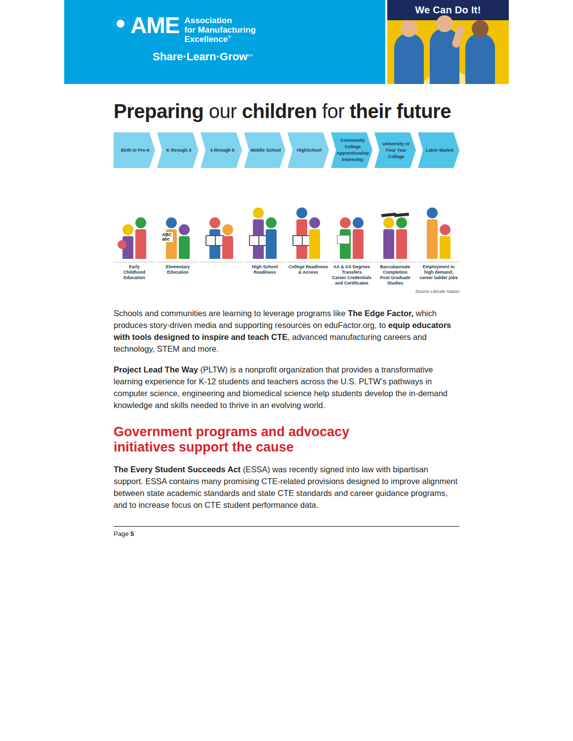AME
Association
for Manufacturing
Excellence®
Share·Learn·Grow sm
We Can Do It!
Preparing our children for their future
Birth to Pre-K
K through 3
4 through 5
Middle School
HighSchool
Community College
Apprenticeship
Internship
University or
Four Year College
Labor Market
ABC
abc
Early
Childhood
Education
Elementary Education
High School
Readiness
College Readiness
& Access
AA & AS Degrees
Transfers
Career Credentials
and Certificates
Baccalaureate
Completion
Post Graduate
Studies
Employment in
high demand,
career ladder jobs
Source Literate Nation
Schools and communities are learning to leverage programs like The Edge Factor, which produces story-driven media and supporting resources on eduFactor.org, to equip educators with tools designed to inspire and teach CTE, advanced manufacturing careers and technology, STEM and more.
Project Lead The Way (PLTW) is a nonprofit organization that provides a transformative learning experience for K-12 students and teachers across the U.S. PLTW’s pathways in computer science, engineering and biomedical science help students develop the in-demand knowledge and skills needed to thrive in an evolving world.
Government programs and advocacy
initiatives support the cause
The Every Student Succeeds Act (ESSA) was recently signed into law with bipartisan support. ESSA contains many promising CTE-related provisions designed to improve alignment between state academic standards and state CTE standards and career guidance programs, and to increase focus on CTE student performance data.
Page 5